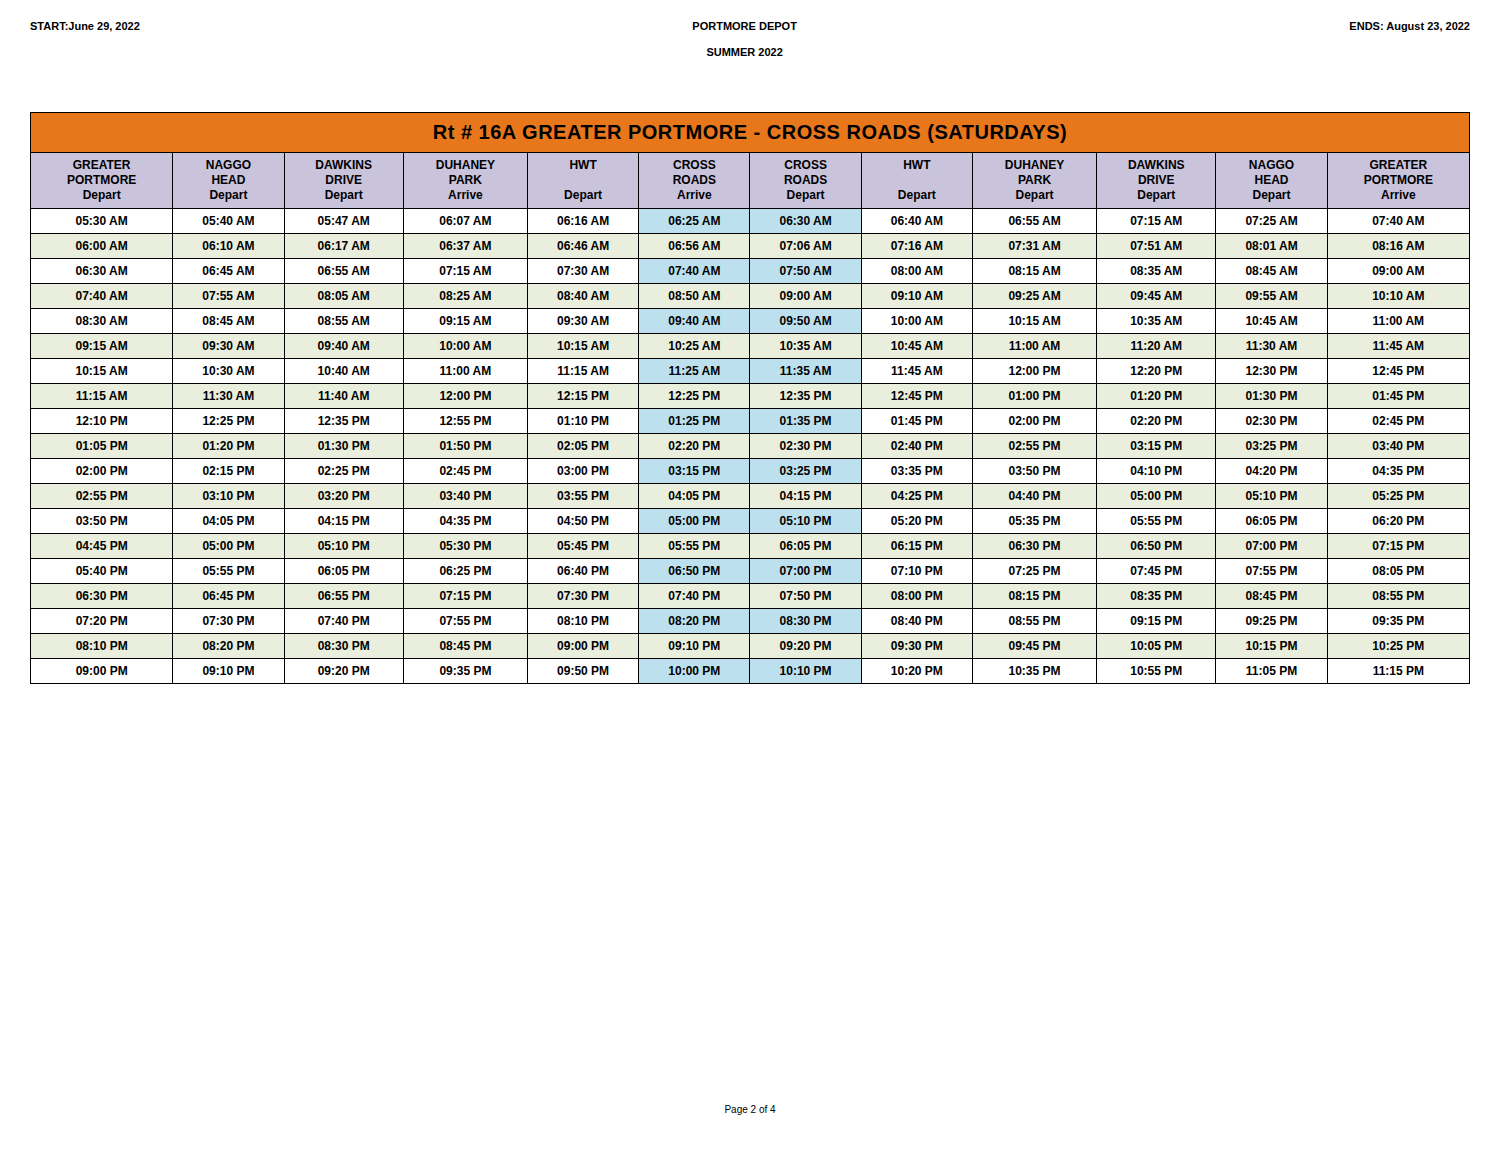START:June 29, 2022
PORTMORE DEPOT
SUMMER 2022
ENDS: August 23, 2022
Rt # 16A GREATER PORTMORE - CROSS ROADS (SATURDAYS)
| GREATER PORTMORE Depart | NAGGO HEAD Depart | DAWKINS DRIVE Depart | DUHANEY PARK Arrive | HWT Depart | CROSS ROADS Arrive | CROSS ROADS Depart | HWT Depart | DUHANEY PARK Depart | DAWKINS DRIVE Depart | NAGGO HEAD Depart | GREATER PORTMORE Arrive |
| --- | --- | --- | --- | --- | --- | --- | --- | --- | --- | --- | --- |
| 05:30 AM | 05:40 AM | 05:47 AM | 06:07 AM | 06:16 AM | 06:25 AM | 06:30 AM | 06:40 AM | 06:55 AM | 07:15 AM | 07:25 AM | 07:40 AM |
| 06:00 AM | 06:10 AM | 06:17 AM | 06:37 AM | 06:46 AM | 06:56 AM | 07:06 AM | 07:16 AM | 07:31 AM | 07:51 AM | 08:01 AM | 08:16 AM |
| 06:30 AM | 06:45 AM | 06:55 AM | 07:15 AM | 07:30 AM | 07:40 AM | 07:50 AM | 08:00 AM | 08:15 AM | 08:35 AM | 08:45 AM | 09:00 AM |
| 07:40 AM | 07:55 AM | 08:05 AM | 08:25 AM | 08:40 AM | 08:50 AM | 09:00 AM | 09:10 AM | 09:25 AM | 09:45 AM | 09:55 AM | 10:10 AM |
| 08:30 AM | 08:45 AM | 08:55 AM | 09:15 AM | 09:30 AM | 09:40 AM | 09:50 AM | 10:00 AM | 10:15 AM | 10:35 AM | 10:45 AM | 11:00 AM |
| 09:15 AM | 09:30 AM | 09:40 AM | 10:00 AM | 10:15 AM | 10:25 AM | 10:35 AM | 10:45 AM | 11:00 AM | 11:20 AM | 11:30 AM | 11:45 AM |
| 10:15 AM | 10:30 AM | 10:40 AM | 11:00 AM | 11:15 AM | 11:25 AM | 11:35 AM | 11:45 AM | 12:00 PM | 12:20 PM | 12:30 PM | 12:45 PM |
| 11:15 AM | 11:30 AM | 11:40 AM | 12:00 PM | 12:15 PM | 12:25 PM | 12:35 PM | 12:45 PM | 01:00 PM | 01:20 PM | 01:30 PM | 01:45 PM |
| 12:10 PM | 12:25 PM | 12:35 PM | 12:55 PM | 01:10 PM | 01:25 PM | 01:35 PM | 01:45 PM | 02:00 PM | 02:20 PM | 02:30 PM | 02:45 PM |
| 01:05 PM | 01:20 PM | 01:30 PM | 01:50 PM | 02:05 PM | 02:20 PM | 02:30 PM | 02:40 PM | 02:55 PM | 03:15 PM | 03:25 PM | 03:40 PM |
| 02:00 PM | 02:15 PM | 02:25 PM | 02:45 PM | 03:00 PM | 03:15 PM | 03:25 PM | 03:35 PM | 03:50 PM | 04:10 PM | 04:20 PM | 04:35 PM |
| 02:55 PM | 03:10 PM | 03:20 PM | 03:40 PM | 03:55 PM | 04:05 PM | 04:15 PM | 04:25 PM | 04:40 PM | 05:00 PM | 05:10 PM | 05:25 PM |
| 03:50 PM | 04:05 PM | 04:15 PM | 04:35 PM | 04:50 PM | 05:00 PM | 05:10 PM | 05:20 PM | 05:35 PM | 05:55 PM | 06:05 PM | 06:20 PM |
| 04:45 PM | 05:00 PM | 05:10 PM | 05:30 PM | 05:45 PM | 05:55 PM | 06:05 PM | 06:15 PM | 06:30 PM | 06:50 PM | 07:00 PM | 07:15 PM |
| 05:40 PM | 05:55 PM | 06:05 PM | 06:25 PM | 06:40 PM | 06:50 PM | 07:00 PM | 07:10 PM | 07:25 PM | 07:45 PM | 07:55 PM | 08:05 PM |
| 06:30 PM | 06:45 PM | 06:55 PM | 07:15 PM | 07:30 PM | 07:40 PM | 07:50 PM | 08:00 PM | 08:15 PM | 08:35 PM | 08:45 PM | 08:55 PM |
| 07:20 PM | 07:30 PM | 07:40 PM | 07:55 PM | 08:10 PM | 08:20 PM | 08:30 PM | 08:40 PM | 08:55 PM | 09:15 PM | 09:25 PM | 09:35 PM |
| 08:10 PM | 08:20 PM | 08:30 PM | 08:45 PM | 09:00 PM | 09:10 PM | 09:20 PM | 09:30 PM | 09:45 PM | 10:05 PM | 10:15 PM | 10:25 PM |
| 09:00 PM | 09:10 PM | 09:20 PM | 09:35 PM | 09:50 PM | 10:00 PM | 10:10 PM | 10:20 PM | 10:35 PM | 10:55 PM | 11:05 PM | 11:15 PM |
Page 2 of 4